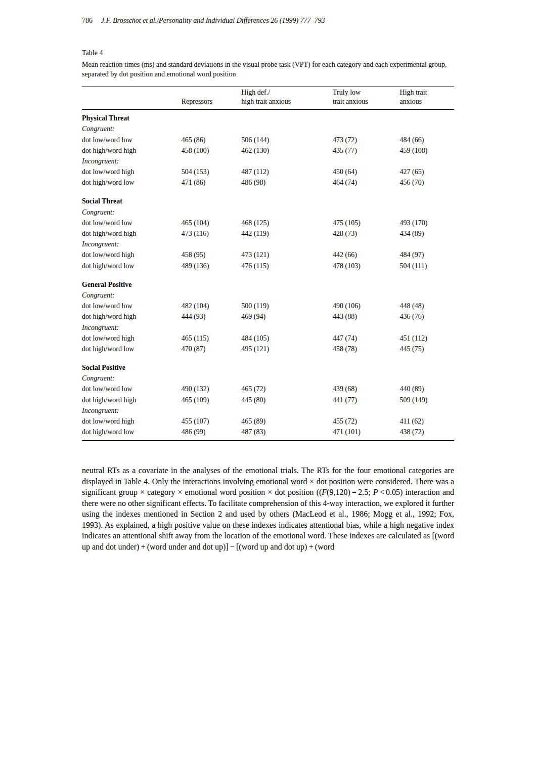786 J.F. Brosschot et al./Personality and Individual Differences 26 (1999) 777–793
Table 4
Mean reaction times (ms) and standard deviations in the visual probe task (VPT) for each category and each experimental group, separated by dot position and emotional word position
| | Repressors | High def./ high trait anxious | Truly low trait anxious | High trait anxious |
| --- | --- | --- | --- | --- |
| Physical Threat |
| Congruent: |
| dot low/word low | 465 (86) | 506 (144) | 473 (72) | 484 (66) |
| dot high/word high | 458 (100) | 462 (130) | 435 (77) | 459 (108) |
| Incongruent: |
| dot low/word high | 504 (153) | 487 (112) | 450 (64) | 427 (65) |
| dot high/word low | 471 (86) | 486 (98) | 464 (74) | 456 (70) |
| Social Threat |
| Congruent: |
| dot low/word low | 465 (104) | 468 (125) | 475 (105) | 493 (170) |
| dot high/word high | 473 (116) | 442 (119) | 428 (73) | 434 (89) |
| Incongruent: |
| dot low/word high | 458 (95) | 473 (121) | 442 (66) | 484 (97) |
| dot high/word low | 489 (136) | 476 (115) | 478 (103) | 504 (111) |
| General Positive |
| Congruent: |
| dot low/word low | 482 (104) | 500 (119) | 490 (106) | 448 (48) |
| dot high/word high | 444 (93) | 469 (94) | 443 (88) | 436 (76) |
| Incongruent: |
| dot low/word high | 465 (115) | 484 (105) | 447 (74) | 451 (112) |
| dot high/word low | 470 (87) | 495 (121) | 458 (78) | 445 (75) |
| Social Positive |
| Congruent: |
| dot low/word low | 490 (132) | 465 (72) | 439 (68) | 440 (89) |
| dot high/word high | 465 (109) | 445 (80) | 441 (77) | 509 (149) |
| Incongruent: |
| dot low/word high | 455 (107) | 465 (89) | 455 (72) | 411 (62) |
| dot high/word low | 486 (99) | 487 (83) | 471 (101) | 438 (72) |
neutral RTs as a covariate in the analyses of the emotional trials. The RTs for the four emotional categories are displayed in Table 4. Only the interactions involving emotional word × dot position were considered. There was a significant group × category × emotional word position × dot position ((F(9,120) = 2.5; P < 0.05) interaction and there were no other significant effects. To facilitate comprehension of this 4-way interaction, we explored it further using the indexes mentioned in Section 2 and used by others (MacLeod et al., 1986; Mogg et al., 1992; Fox, 1993). As explained, a high positive value on these indexes indicates attentional bias, while a high negative index indicates an attentional shift away from the location of the emotional word. These indexes are calculated as [(word up and dot under) + (word under and dot up)] − [(word up and dot up) + (word